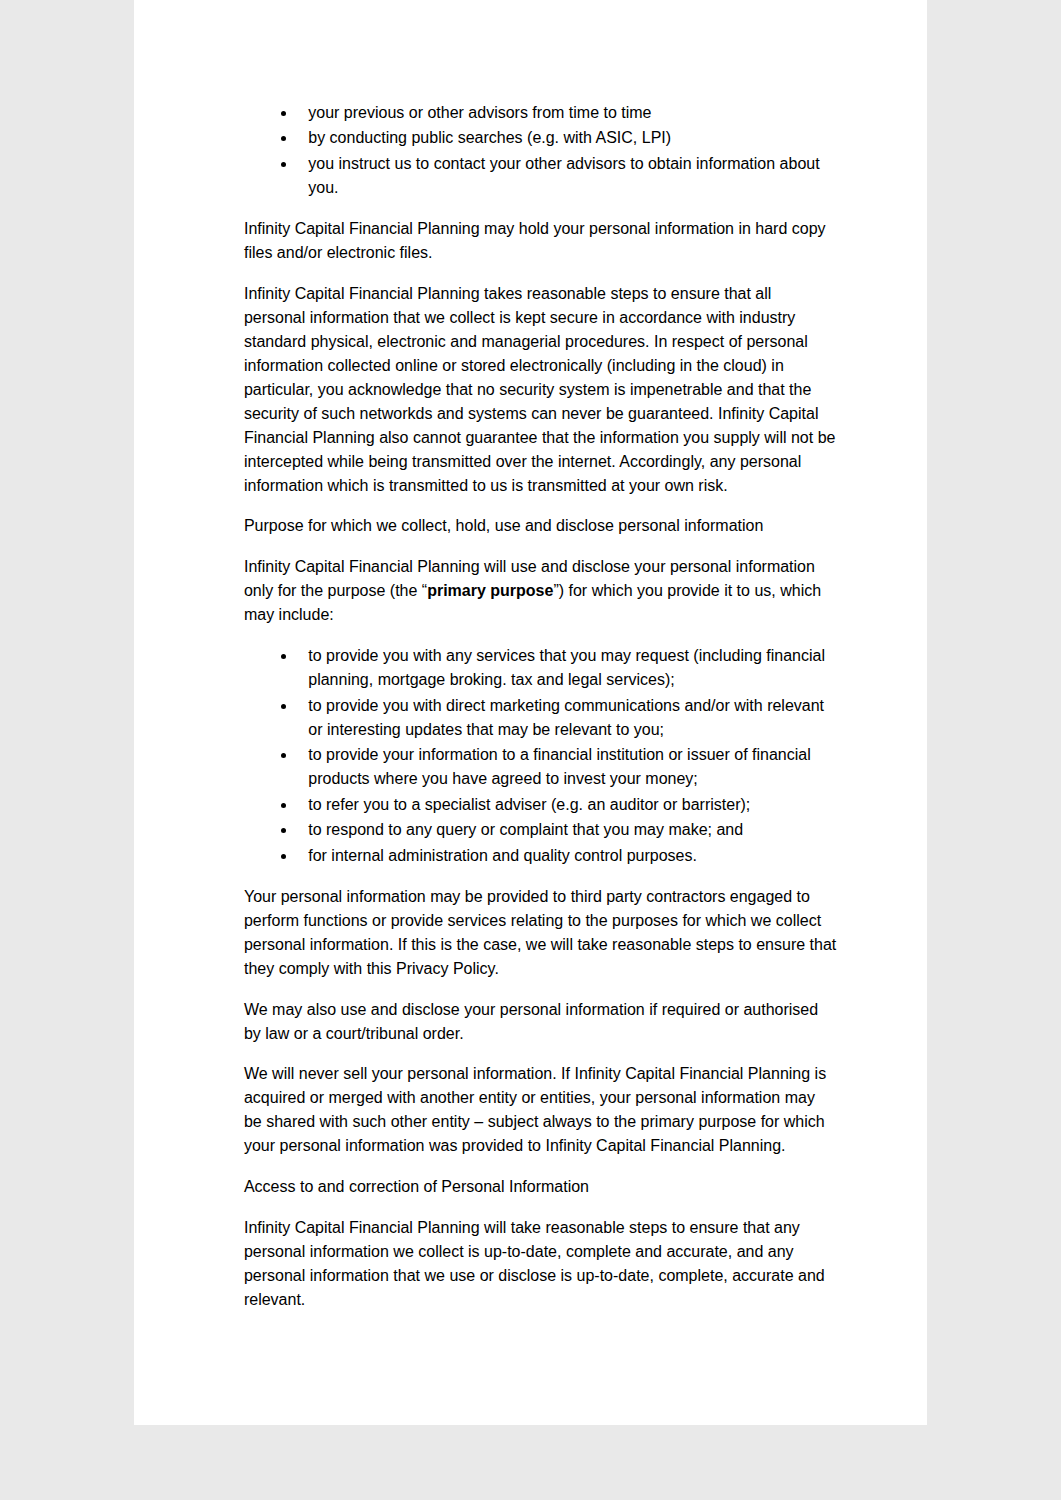your previous or other advisors from time to time
by conducting public searches (e.g. with ASIC, LPI)
you instruct us to contact your other advisors to obtain information about you.
Infinity Capital Financial Planning may hold your personal information in hard copy files and/or electronic files.
Infinity Capital Financial Planning takes reasonable steps to ensure that all personal information that we collect is kept secure in accordance with industry standard physical, electronic and managerial procedures. In respect of personal information collected online or stored electronically (including in the cloud) in particular, you acknowledge that no security system is impenetrable and that the security of such networkds and systems can never be guaranteed. Infinity Capital Financial Planning also cannot guarantee that the information you supply will not be intercepted while being transmitted over the internet. Accordingly, any personal information which is transmitted to us is transmitted at your own risk.
Purpose for which we collect, hold, use and disclose personal information
Infinity Capital Financial Planning will use and disclose your personal information only for the purpose (the “primary purpose”) for which you provide it to us, which may include:
to provide you with any services that you may request (including financial planning, mortgage broking. tax and legal services);
to provide you with direct marketing communications and/or with relevant or interesting updates that may be relevant to you;
to provide your information to a financial institution or issuer of financial products where you have agreed to invest your money;
to refer you to a specialist adviser (e.g. an auditor or barrister);
to respond to any query or complaint that you may make; and
for internal administration and quality control purposes.
Your personal information may be provided to third party contractors engaged to perform functions or provide services relating to the purposes for which we collect personal information. If this is the case, we will take reasonable steps to ensure that they comply with this Privacy Policy.
We may also use and disclose your personal information if required or authorised by law or a court/tribunal order.
We will never sell your personal information. If Infinity Capital Financial Planning is acquired or merged with another entity or entities, your personal information may be shared with such other entity – subject always to the primary purpose for which your personal information was provided to Infinity Capital Financial Planning.
Access to and correction of Personal Information
Infinity Capital Financial Planning will take reasonable steps to ensure that any personal information we collect is up-to-date, complete and accurate, and any personal information that we use or disclose is up-to-date, complete, accurate and relevant.